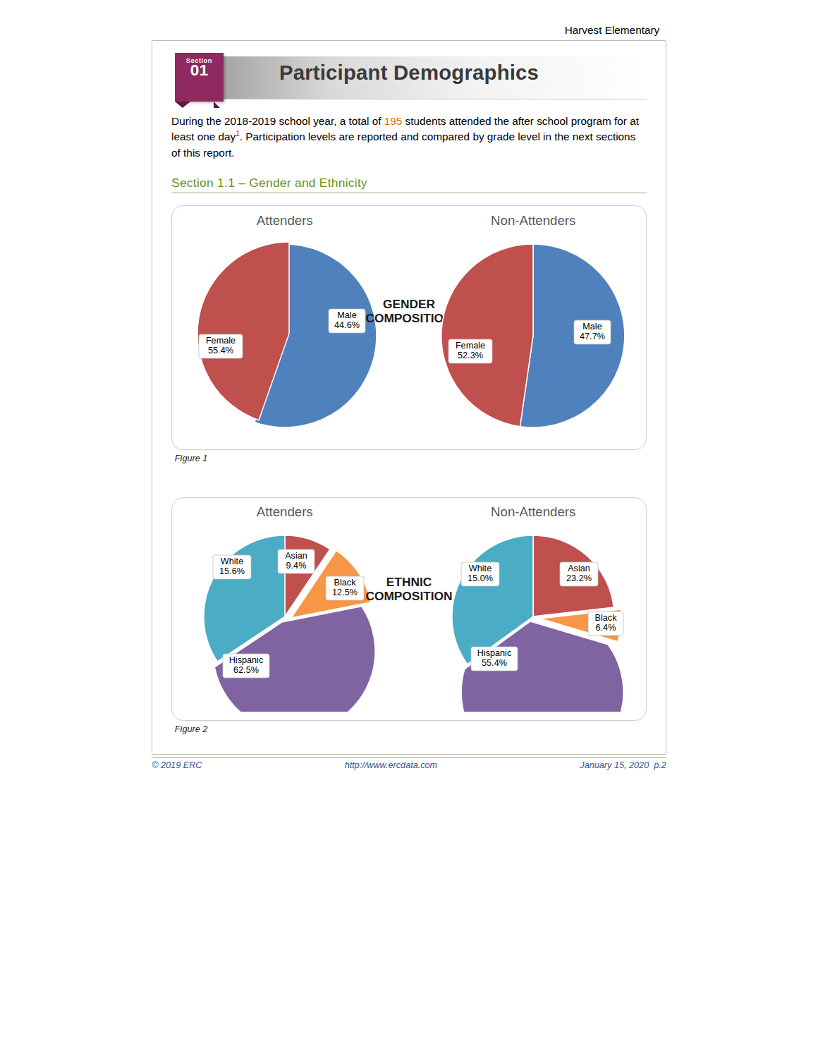Harvest Elementary
Participant Demographics
Section
01
During the 2018-2019 school year, a total of 195 students attended the after school program for at least one day1. Participation levels are reported and compared by grade level in the next sections of this report.
Section 1.1 – Gender and Ethnicity
Attenders
Female 55.4% Male 44.6%
GENDER
COMPOSITION
Non-Attenders
Female 52.3% Male 47.7%
Figure 1
Attenders
Asian 9.4% Black 12.5% Hispanic 62.5% White 15.6%
ETHNIC
COMPOSITION
Non-Attenders
Asian 23.2% Black 6.4% Hispanic 55.4% White 15.0%
Figure 2
© 2019 ERC http://www.ercdata.com January 15, 2020 p.2